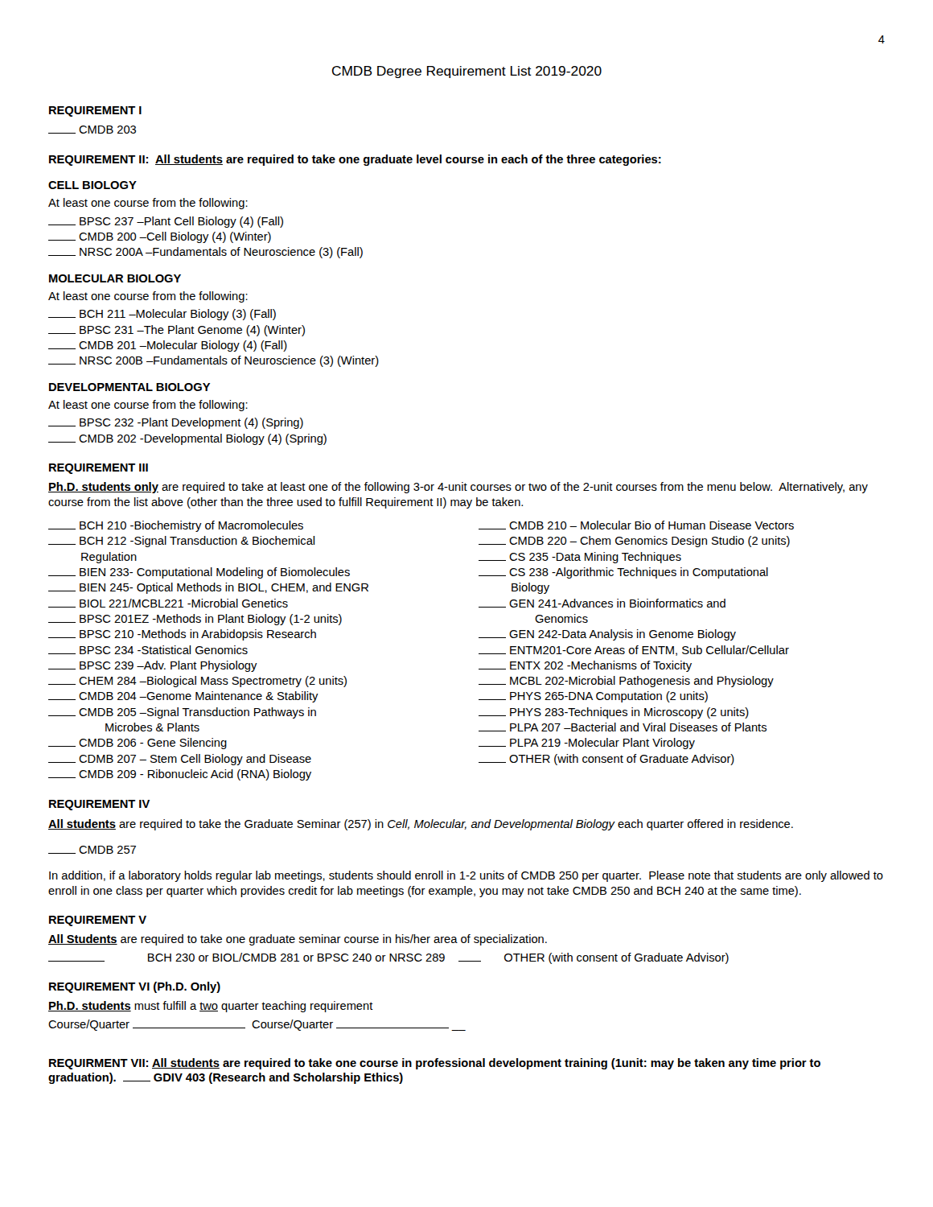4
CMDB Degree Requirement List 2019-2020
REQUIREMENT I
CMDB 203
REQUIREMENT II: All students are required to take one graduate level course in each of the three categories:
CELL BIOLOGY
At least one course from the following:
BPSC 237 –Plant Cell Biology (4) (Fall)
CMDB 200 –Cell Biology (4) (Winter)
NRSC 200A –Fundamentals of Neuroscience (3) (Fall)
MOLECULAR BIOLOGY
At least one course from the following:
BCH 211 –Molecular Biology (3) (Fall)
BPSC 231 –The Plant Genome (4) (Winter)
CMDB 201 –Molecular Biology (4) (Fall)
NRSC 200B –Fundamentals of Neuroscience (3) (Winter)
DEVELOPMENTAL BIOLOGY
At least one course from the following:
BPSC 232 -Plant Development (4) (Spring)
CMDB 202 -Developmental Biology (4) (Spring)
REQUIREMENT III
Ph.D. students only are required to take at least one of the following 3-or 4-unit courses or two of the 2-unit courses from the menu below. Alternatively, any course from the list above (other than the three used to fulfill Requirement II) may be taken.
BCH 210 -Biochemistry of Macromolecules
BCH 212 -Signal Transduction & Biochemical
Regulation
BIEN 233- Computational Modeling of Biomolecules
BIEN 245- Optical Methods in BIOL, CHEM, and ENGR
BIOL 221/MCBL221 -Microbial Genetics
BPSC 201EZ -Methods in Plant Biology (1-2 units)
BPSC 210 -Methods in Arabidopsis Research
BPSC 234 -Statistical Genomics
BPSC 239 –Adv. Plant Physiology
CHEM 284 –Biological Mass Spectrometry (2 units)
CMDB 204 –Genome Maintenance & Stability
CMDB 205 –Signal Transduction Pathways in
Microbes & Plants
CMDB 206 - Gene Silencing
CDMB 207 – Stem Cell Biology and Disease
CMDB 209 - Ribonucleic Acid (RNA) Biology
CMDB 210 – Molecular Bio of Human Disease Vectors
CMDB 220 – Chem Genomics Design Studio (2 units)
CS 235 -Data Mining Techniques
CS 238 -Algorithmic Techniques in Computational
Biology
GEN 241-Advances in Bioinformatics and
Genomics
GEN 242-Data Analysis in Genome Biology
ENTM201-Core Areas of ENTM, Sub Cellular/Cellular
ENTX 202 -Mechanisms of Toxicity
MCBL 202-Microbial Pathogenesis and Physiology
PHYS 265-DNA Computation (2 units)
PHYS 283-Techniques in Microscopy (2 units)
PLPA 207 –Bacterial and Viral Diseases of Plants
PLPA 219 -Molecular Plant Virology
OTHER (with consent of Graduate Advisor)
REQUIREMENT IV
All students are required to take the Graduate Seminar (257) in Cell, Molecular, and Developmental Biology each quarter offered in residence.
CMDB 257
In addition, if a laboratory holds regular lab meetings, students should enroll in 1-2 units of CMDB 250 per quarter. Please note that students are only allowed to enroll in one class per quarter which provides credit for lab meetings (for example, you may not take CMDB 250 and BCH 240 at the same time).
REQUIREMENT V
All Students are required to take one graduate seminar course in his/her area of specialization.
BCH 230 or BIOL/CMDB 281 or BPSC 240 or NRSC 289 OTHER (with consent of Graduate Advisor)
REQUIREMENT VI (Ph.D. Only)
Ph.D. students must fulfill a two quarter teaching requirement
Course/Quarter Course/Quarter __
REQUIRMENT VII: All students are required to take one course in professional development training (1unit: may be taken any time prior to graduation). GDIV 403 (Research and Scholarship Ethics)